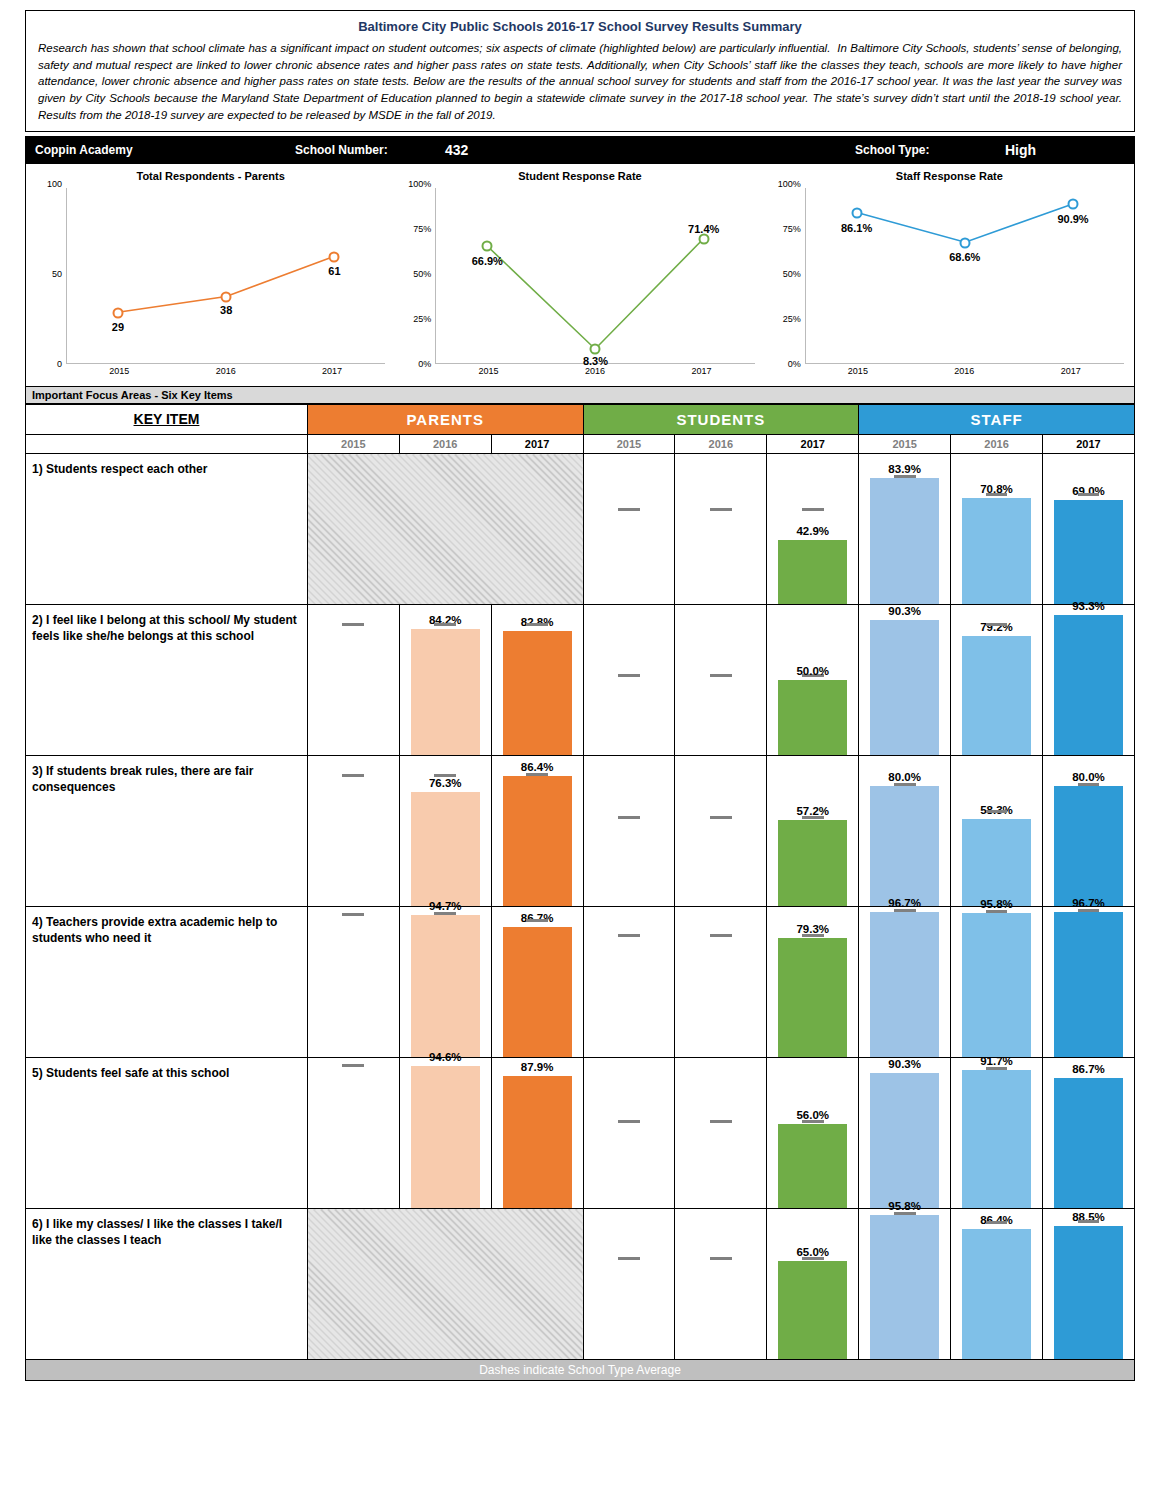Baltimore City Public Schools 2016-17 School Survey Results Summary
Research has shown that school climate has a significant impact on student outcomes; six aspects of climate (highlighted below) are particularly influential. In Baltimore City Schools, students’ sense of belonging, safety and mutual respect are linked to lower chronic absence rates and higher pass rates on state tests. Additionally, when City Schools’ staff like the classes they teach, schools are more likely to have higher attendance, lower chronic absence and higher pass rates on state tests. Below are the results of the annual school survey for students and staff from the 2016-17 school year. It was the last year the survey was given by City Schools because the Maryland State Department of Education planned to begin a statewide climate survey in the 2017-18 school year. The state’s survey didn’t start until the 2018-19 school year. Results from the 2018-19 survey are expected to be released by MSDE in the fall of 2019.
Coppin Academy
School Number:
432
School Type:
High
Total Respondents - Parents
100 50 0
29
38
61
201520162017
Student Response Rate
100% 75% 50% 25% 0%
66.9%
8.3%
71.4%
201520162017
Staff Response Rate
100% 75% 50% 25% 0%
86.1%
68.6%
90.9%
201520162017
Important Focus Areas - Six Key Items
| KEY ITEM | PARENTS | STUDENTS | STAFF |
| --- | --- | --- | --- |
| | 2015 | 2016 | 2017 | 2015 | 2016 | 2017 | 2015 | 2016 | 2017 |
| 1) Students respect each other | | | | 42.9% | 83.9% | 70.8% | 69.0% |
| 2) I feel like I belong at this school/ My student feels like she/he belongs at this school | | 84.2% | 82.8% | | | 50.0% | 90.3% | 79.2% | 93.3% |
| 3) If students break rules, there are fair consequences | | 76.3% | 86.4% | | | 57.2% | 80.0% | 58.3% | 80.0% |
| 4) Teachers provide extra academic help to students who need it | | 94.7% | 86.7% | | | 79.3% | 96.7% | 95.8% | 96.7% |
| 5) Students feel safe at this school | | 94.6% | 87.9% | | | 56.0% | 90.3% | 91.7% | 86.7% |
| 6) I like my classes/ I like the classes I take/I like the classes I teach | | | | 65.0% | 95.8% | 86.4% | 88.5% |
Dashes indicate School Type Average